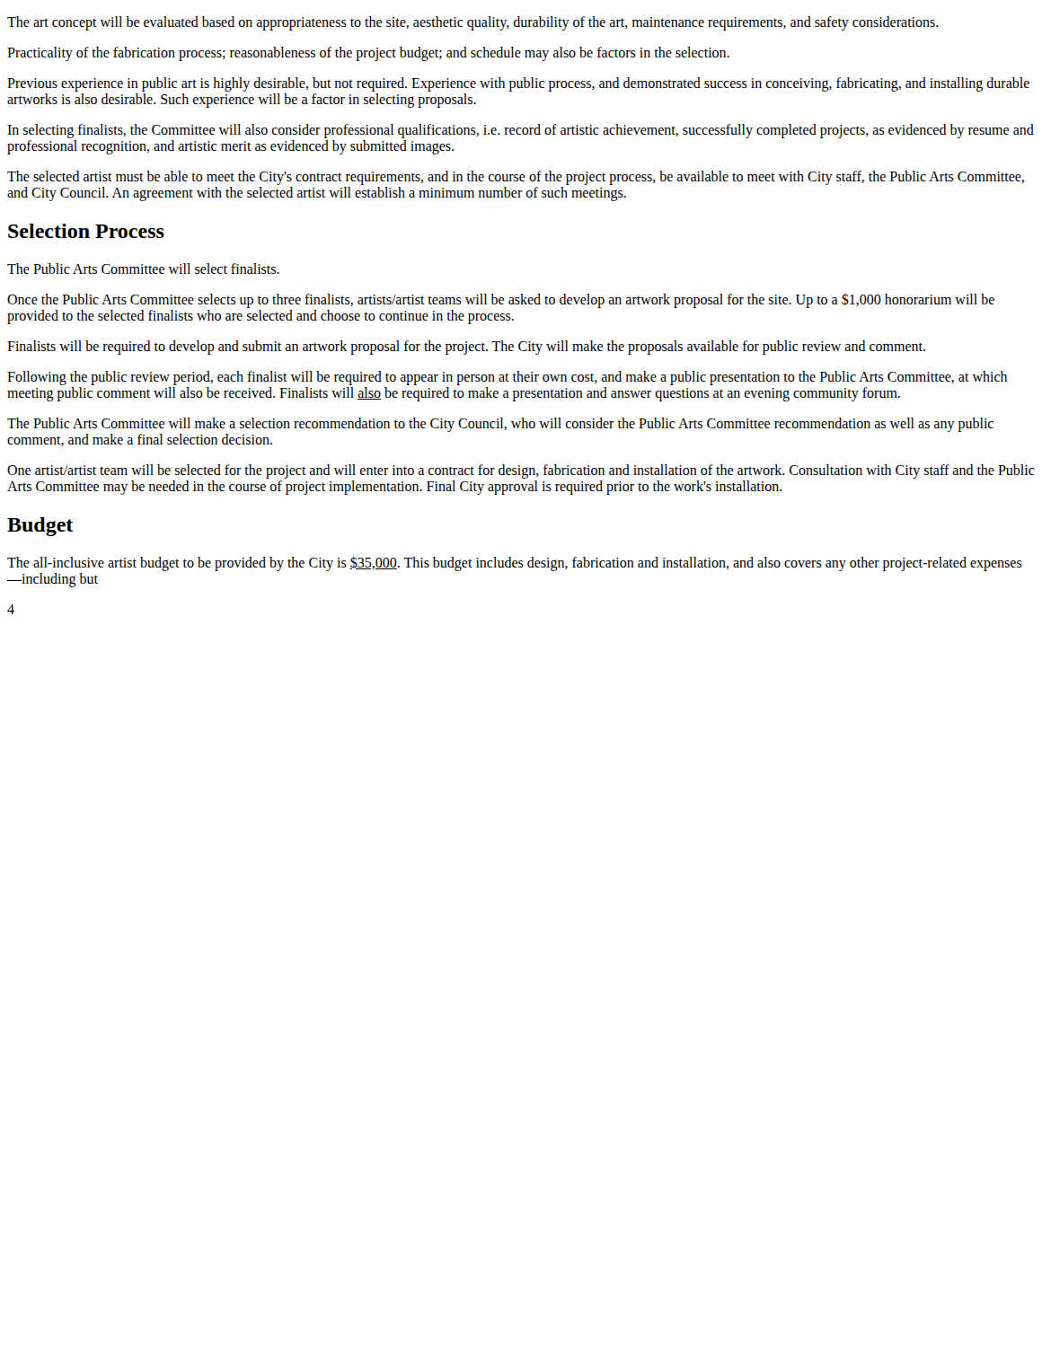The art concept will be evaluated based on appropriateness to the site, aesthetic quality, durability of the art, maintenance requirements, and safety considerations.
Practicality of the fabrication process; reasonableness of the project budget; and schedule may also be factors in the selection.
Previous experience in public art is highly desirable, but not required. Experience with public process, and demonstrated success in conceiving, fabricating, and installing durable artworks is also desirable. Such experience will be a factor in selecting proposals.
In selecting finalists, the Committee will also consider professional qualifications, i.e. record of artistic achievement, successfully completed projects, as evidenced by resume and professional recognition, and artistic merit as evidenced by submitted images.
The selected artist must be able to meet the City's contract requirements, and in the course of the project process, be available to meet with City staff, the Public Arts Committee, and City Council. An agreement with the selected artist will establish a minimum number of such meetings.
Selection Process
The Public Arts Committee will select finalists.
Once the Public Arts Committee selects up to three finalists, artists/artist teams will be asked to develop an artwork proposal for the site. Up to a $1,000 honorarium will be provided to the selected finalists who are selected and choose to continue in the process.
Finalists will be required to develop and submit an artwork proposal for the project. The City will make the proposals available for public review and comment.
Following the public review period, each finalist will be required to appear in person at their own cost, and make a public presentation to the Public Arts Committee, at which meeting public comment will also be received. Finalists will also be required to make a presentation and answer questions at an evening community forum.
The Public Arts Committee will make a selection recommendation to the City Council, who will consider the Public Arts Committee recommendation as well as any public comment, and make a final selection decision.
One artist/artist team will be selected for the project and will enter into a contract for design, fabrication and installation of the artwork. Consultation with City staff and the Public Arts Committee may be needed in the course of project implementation. Final City approval is required prior to the work's installation.
Budget
The all-inclusive artist budget to be provided by the City is $35,000. This budget includes design, fabrication and installation, and also covers any other project-related expenses—including but
4